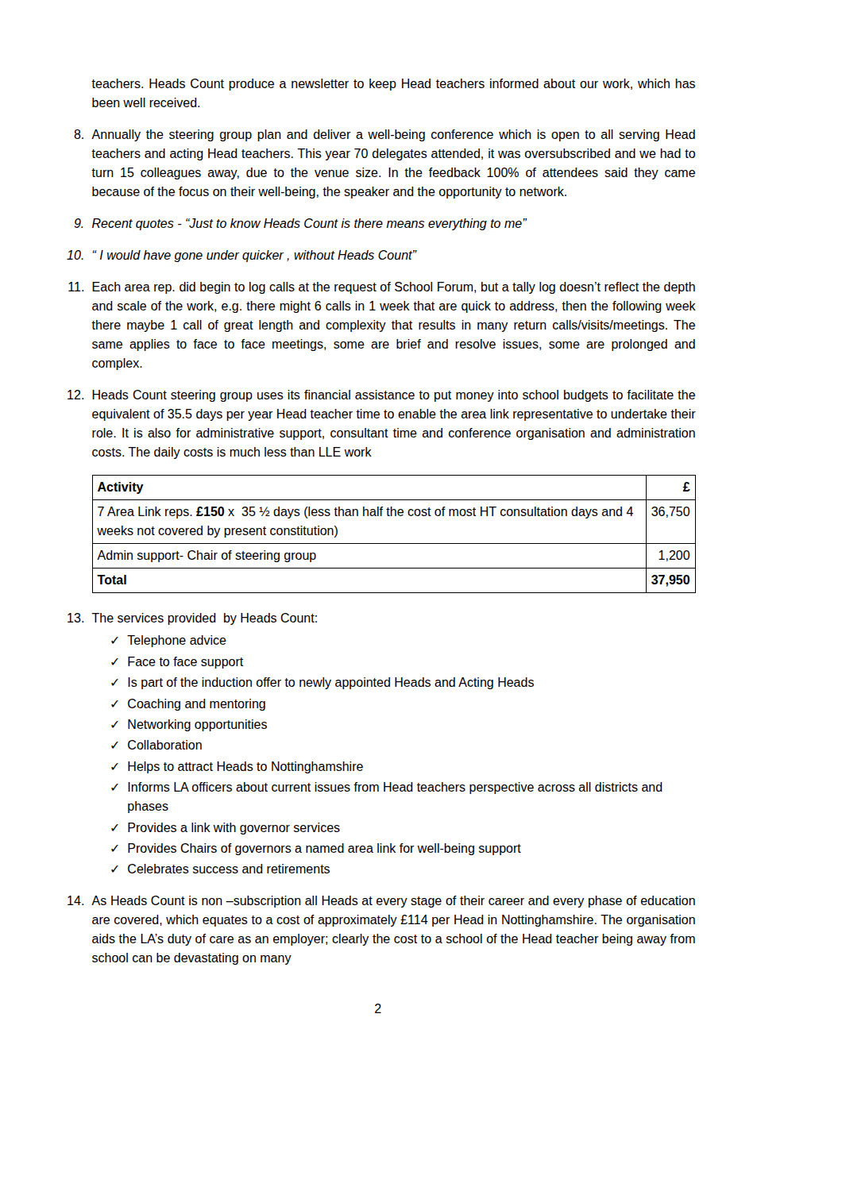teachers. Heads Count produce a newsletter to keep Head teachers informed about our work, which has been well received.
Annually the steering group plan and deliver a well-being conference which is open to all serving Head teachers and acting Head teachers. This year 70 delegates attended, it was oversubscribed and we had to turn 15 colleagues away, due to the venue size. In the feedback 100% of attendees said they came because of the focus on their well-being, the speaker and the opportunity to network.
Recent quotes - “Just to know Heads Count is there means everything to me”
“ I would have gone under quicker , without Heads Count”
Each area rep. did begin to log calls at the request of School Forum, but a tally log doesn’t reflect the depth and scale of the work, e.g. there might 6 calls in 1 week that are quick to address, then the following week there maybe 1 call of great length and complexity that results in many return calls/visits/meetings. The same applies to face to face meetings, some are brief and resolve issues, some are prolonged and complex.
Heads Count steering group uses its financial assistance to put money into school budgets to facilitate the equivalent of 35.5 days per year Head teacher time to enable the area link representative to undertake their role. It is also for administrative support, consultant time and conference organisation and administration costs. The daily costs is much less than LLE work
| Activity | £ |
| --- | --- |
| 7 Area Link reps. £150 x 35 ½ days (less than half the cost of most HT consultation days and 4 weeks not covered by present constitution) | 36,750 |
| Admin support- Chair of steering group | 1,200 |
| Total | 37,950 |
The services provided by Heads Count:
Telephone advice
Face to face support
Is part of the induction offer to newly appointed Heads and Acting Heads
Coaching and mentoring
Networking opportunities
Collaboration
Helps to attract Heads to Nottinghamshire
Informs LA officers about current issues from Head teachers perspective across all districts and phases
Provides a link with governor services
Provides Chairs of governors a named area link for well-being support
Celebrates success and retirements
As Heads Count is non –subscription all Heads at every stage of their career and every phase of education are covered, which equates to a cost of approximately £114 per Head in Nottinghamshire. The organisation aids the LA’s duty of care as an employer; clearly the cost to a school of the Head teacher being away from school can be devastating on many
2